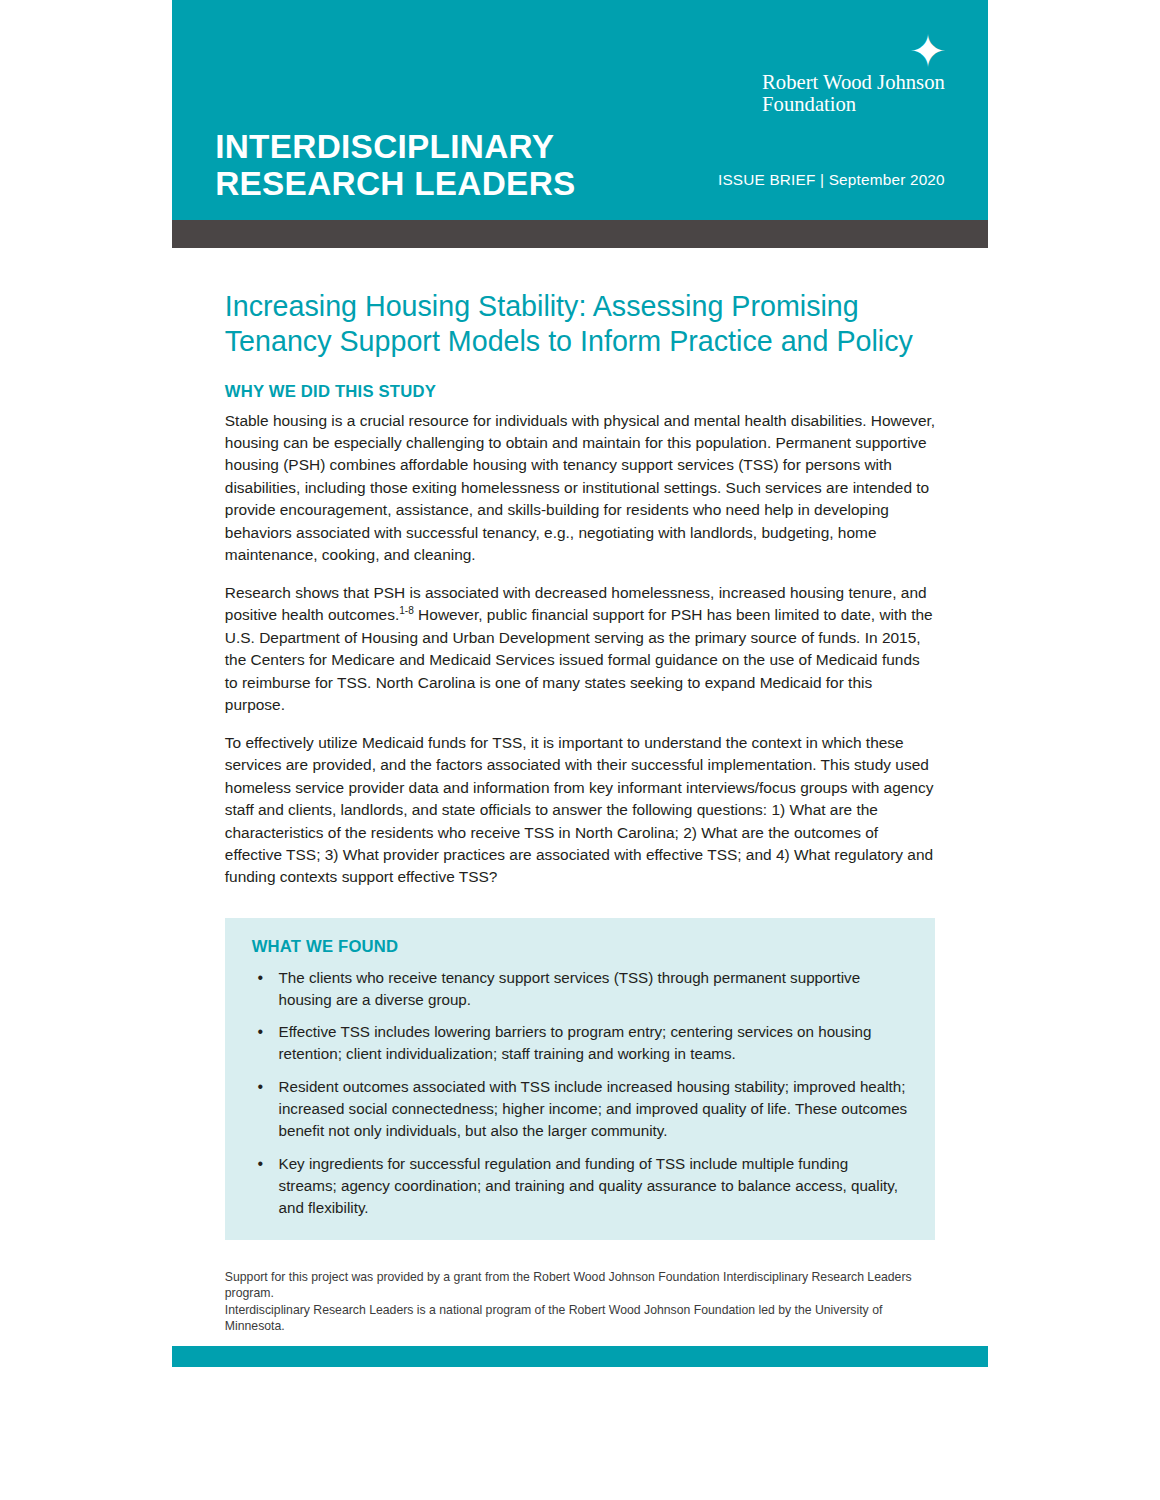✦ Robert Wood Johnson Foundation
INTERDISCIPLINARY
RESEARCH LEADERS
ISSUE BRIEF | September 2020
Increasing Housing Stability: Assessing Promising Tenancy Support Models to Inform Practice and Policy
WHY WE DID THIS STUDY
Stable housing is a crucial resource for individuals with physical and mental health disabilities. However, housing can be especially challenging to obtain and maintain for this population. Permanent supportive housing (PSH) combines affordable housing with tenancy support services (TSS) for persons with disabilities, including those exiting homelessness or institutional settings. Such services are intended to provide encouragement, assistance, and skills-building for residents who need help in developing behaviors associated with successful tenancy, e.g., negotiating with landlords, budgeting, home maintenance, cooking, and cleaning.
Research shows that PSH is associated with decreased homelessness, increased housing tenure, and positive health outcomes.1-8 However, public financial support for PSH has been limited to date, with the U.S. Department of Housing and Urban Development serving as the primary source of funds. In 2015, the Centers for Medicare and Medicaid Services issued formal guidance on the use of Medicaid funds to reimburse for TSS. North Carolina is one of many states seeking to expand Medicaid for this purpose.
To effectively utilize Medicaid funds for TSS, it is important to understand the context in which these services are provided, and the factors associated with their successful implementation. This study used homeless service provider data and information from key informant interviews/focus groups with agency staff and clients, landlords, and state officials to answer the following questions: 1) What are the characteristics of the residents who receive TSS in North Carolina; 2) What are the outcomes of effective TSS; 3) What provider practices are associated with effective TSS; and 4) What regulatory and funding contexts support effective TSS?
WHAT WE FOUND
The clients who receive tenancy support services (TSS) through permanent supportive housing are a diverse group.
Effective TSS includes lowering barriers to program entry; centering services on housing retention; client individualization; staff training and working in teams.
Resident outcomes associated with TSS include increased housing stability; improved health; increased social connectedness; higher income; and improved quality of life. These outcomes benefit not only individuals, but also the larger community.
Key ingredients for successful regulation and funding of TSS include multiple funding streams; agency coordination; and training and quality assurance to balance access, quality, and flexibility.
Support for this project was provided by a grant from the Robert Wood Johnson Foundation Interdisciplinary Research Leaders program.
Interdisciplinary Research Leaders is a national program of the Robert Wood Johnson Foundation led by the University of Minnesota.